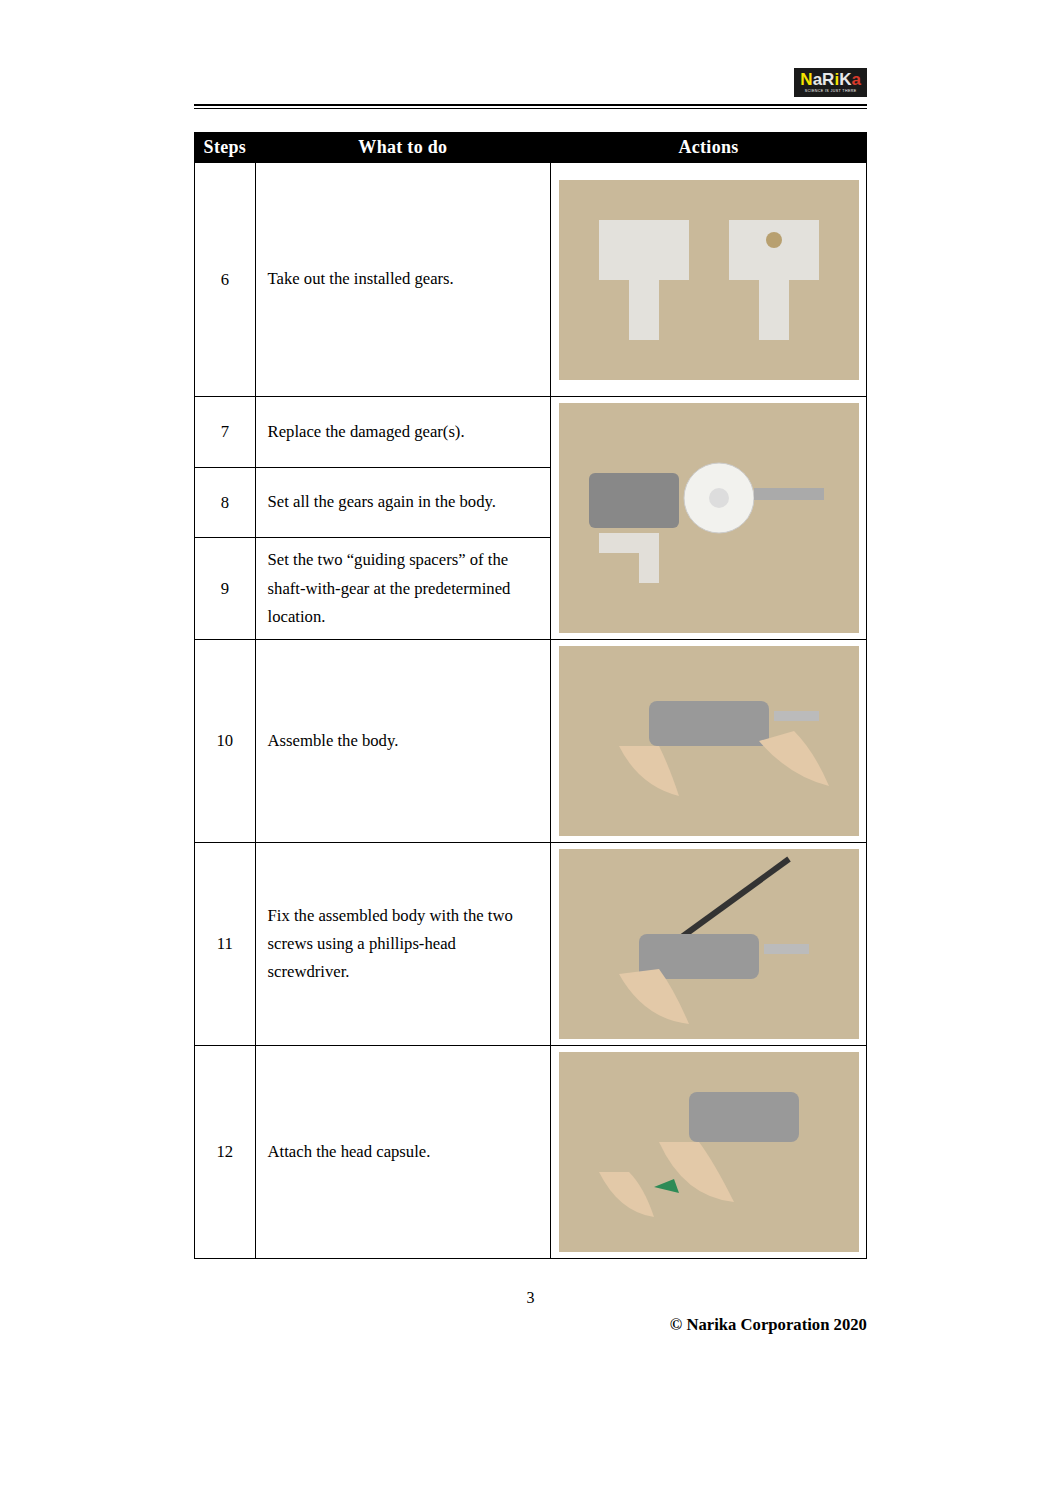NaRiKa
SCIENCE IS JUST THERE
| Steps | What to do | Actions |
| --- | --- | --- |
| 6 | Take out the installed gears. | |
| 7 | Replace the damaged gear(s). | |
| 8 | Set all the gears again in the body. |
| 9 | Set the two “guiding spacers” of the shaft-with-gear at the predetermined location. |
| 10 | Assemble the body. | |
| 11 | Fix the assembled body with the two screws using a phillips-head screwdriver. | |
| 12 | Attach the head capsule. | |
3
© Narika Corporation 2020